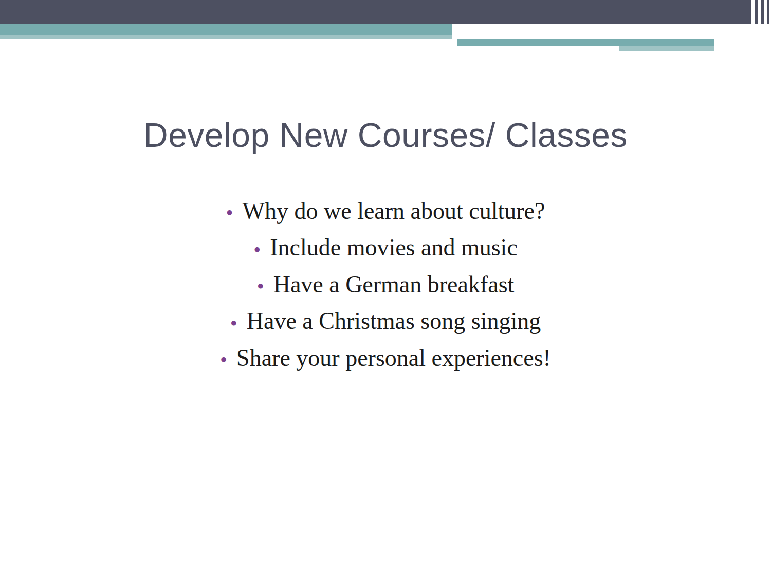Develop New Courses/ Classes
Why do we learn about culture?
Include movies and music
Have a German breakfast
Have a Christmas song singing
Share your personal experiences!